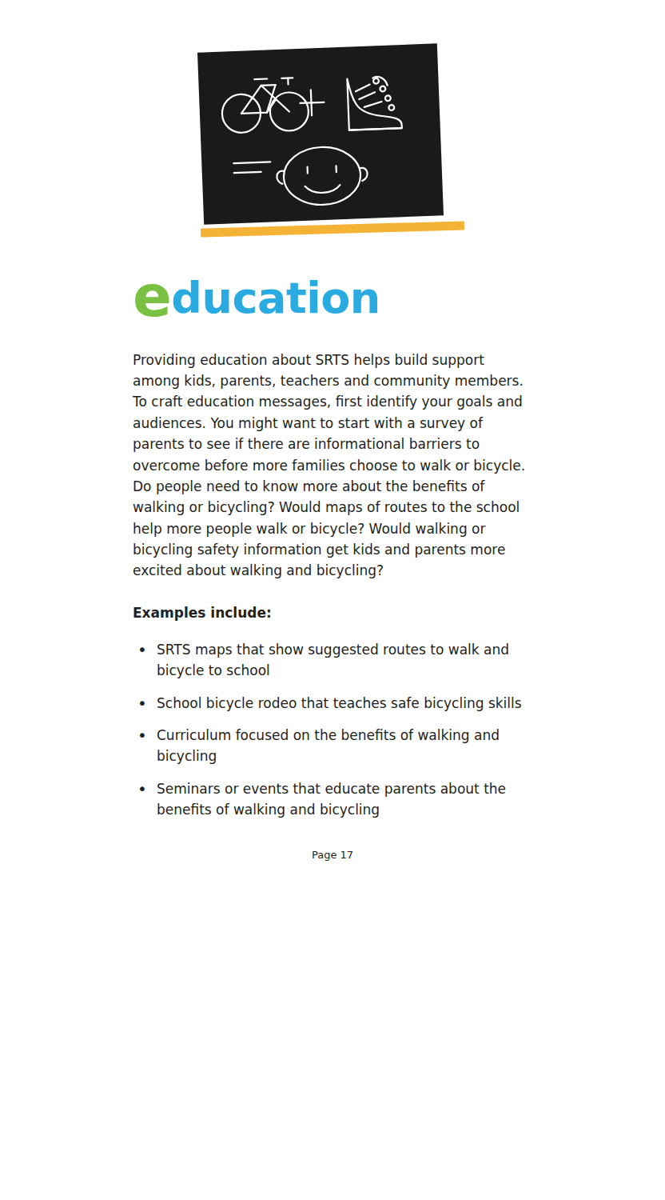education
Providing education about SRTS helps build support among kids, parents, teachers and community members. To craft education messages, first identify your goals and audiences. You might want to start with a survey of parents to see if there are informational barriers to overcome before more families choose to walk or bicycle. Do people need to know more about the benefits of walking or bicycling? Would maps of routes to the school help more people walk or bicycle? Would walking or bicycling safety information get kids and parents more excited about walking and bicycling?
Examples include:
SRTS maps that show suggested routes to walk and bicycle to school
School bicycle rodeo that teaches safe bicycling skills
Curriculum focused on the benefits of walking and bicycling
Seminars or events that educate parents about the benefits of walking and bicycling
Page 17